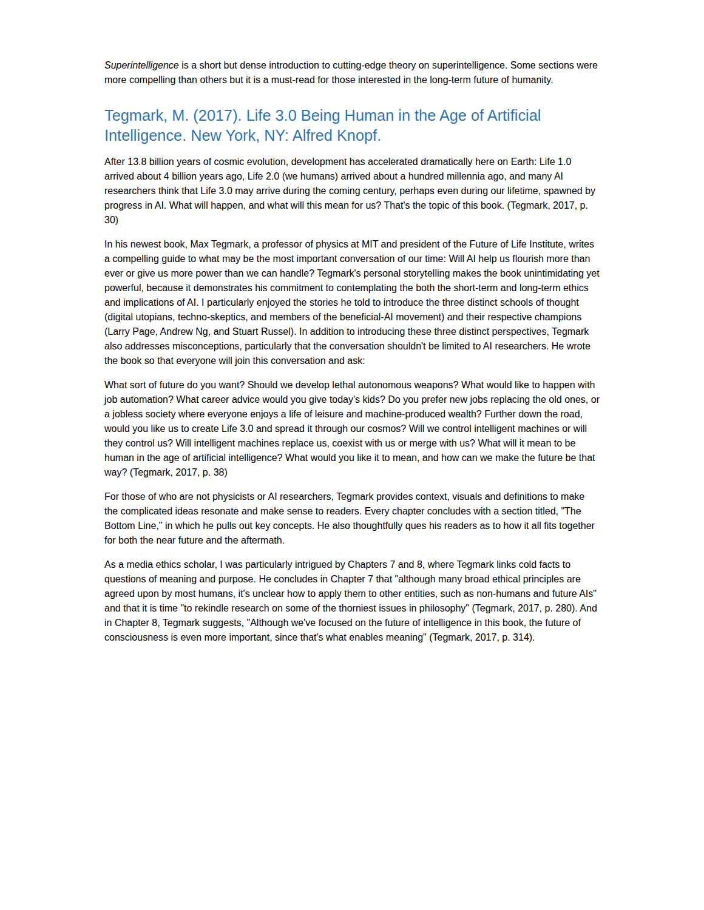Superintelligence is a short but dense introduction to cutting-edge theory on superintelligence. Some sections were more compelling than others but it is a must-read for those interested in the long-term future of humanity.
Tegmark, M. (2017). Life 3.0 Being Human in the Age of Artificial Intelligence. New York, NY: Alfred Knopf.
After 13.8 billion years of cosmic evolution, development has accelerated dramatically here on Earth: Life 1.0 arrived about 4 billion years ago, Life 2.0 (we humans) arrived about a hundred millennia ago, and many AI researchers think that Life 3.0 may arrive during the coming century, perhaps even during our lifetime, spawned by progress in AI. What will happen, and what will this mean for us? That's the topic of this book. (Tegmark, 2017, p. 30)
In his newest book, Max Tegmark, a professor of physics at MIT and president of the Future of Life Institute, writes a compelling guide to what may be the most important conversation of our time: Will AI help us flourish more than ever or give us more power than we can handle? Tegmark's personal storytelling makes the book unintimidating yet powerful, because it demonstrates his commitment to contemplating the both the short-term and long-term ethics and implications of AI. I particularly enjoyed the stories he told to introduce the three distinct schools of thought (digital utopians, techno-skeptics, and members of the beneficial-AI movement) and their respective champions (Larry Page, Andrew Ng, and Stuart Russel). In addition to introducing these three distinct perspectives, Tegmark also addresses misconceptions, particularly that the conversation shouldn't be limited to AI researchers. He wrote the book so that everyone will join this conversation and ask:
What sort of future do you want? Should we develop lethal autonomous weapons? What would like to happen with job automation? What career advice would you give today's kids? Do you prefer new jobs replacing the old ones, or a jobless society where everyone enjoys a life of leisure and machine-produced wealth? Further down the road, would you like us to create Life 3.0 and spread it through our cosmos? Will we control intelligent machines or will they control us? Will intelligent machines replace us, coexist with us or merge with us? What will it mean to be human in the age of artificial intelligence? What would you like it to mean, and how can we make the future be that way? (Tegmark, 2017, p. 38)
For those of who are not physicists or AI researchers, Tegmark provides context, visuals and definitions to make the complicated ideas resonate and make sense to readers. Every chapter concludes with a section titled, "The Bottom Line," in which he pulls out key concepts. He also thoughtfully ques his readers as to how it all fits together for both the near future and the aftermath.
As a media ethics scholar, I was particularly intrigued by Chapters 7 and 8, where Tegmark links cold facts to questions of meaning and purpose. He concludes in Chapter 7 that "although many broad ethical principles are agreed upon by most humans, it's unclear how to apply them to other entities, such as non-humans and future AIs" and that it is time "to rekindle research on some of the thorniest issues in philosophy" (Tegmark, 2017, p. 280). And in Chapter 8, Tegmark suggests, "Although we've focused on the future of intelligence in this book, the future of consciousness is even more important, since that's what enables meaning" (Tegmark, 2017, p. 314).